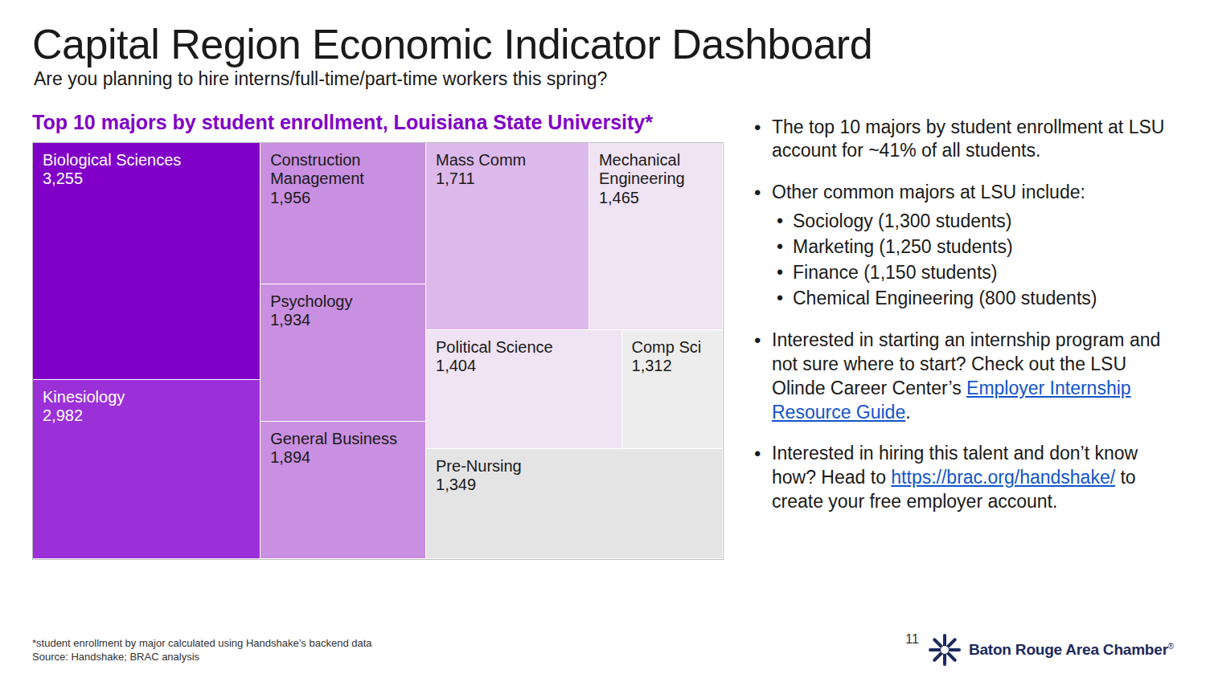Capital Region Economic Indicator Dashboard
Are you planning to hire interns/full-time/part-time workers this spring?
Top 10 majors by student enrollment, Louisiana State University*
Biological Sciences3,255
Kinesiology2,982
Construction Management1,956
Psychology1,934
General Business1,894
Mass Comm1,711
Mechanical Engineering1,465
Political Science1,404
Comp Sci1,312
Pre-Nursing1,349
The top 10 majors by student enrollment at LSU account for ~41% of all students.
Other common majors at LSU include:
Sociology (1,300 students)
Marketing (1,250 students)
Finance (1,150 students)
Chemical Engineering (800 students)
Interested in starting an internship program and not sure where to start? Check out the LSU Olinde Career Center’s Employer Internship Resource Guide.
Interested in hiring this talent and don’t know how? Head to https://brac.org/handshake/ to create your free employer account.
*student enrollment by major calculated using Handshake’s backend data
Source: Handshake; BRAC analysis
11
Baton Rouge Area Chamber®